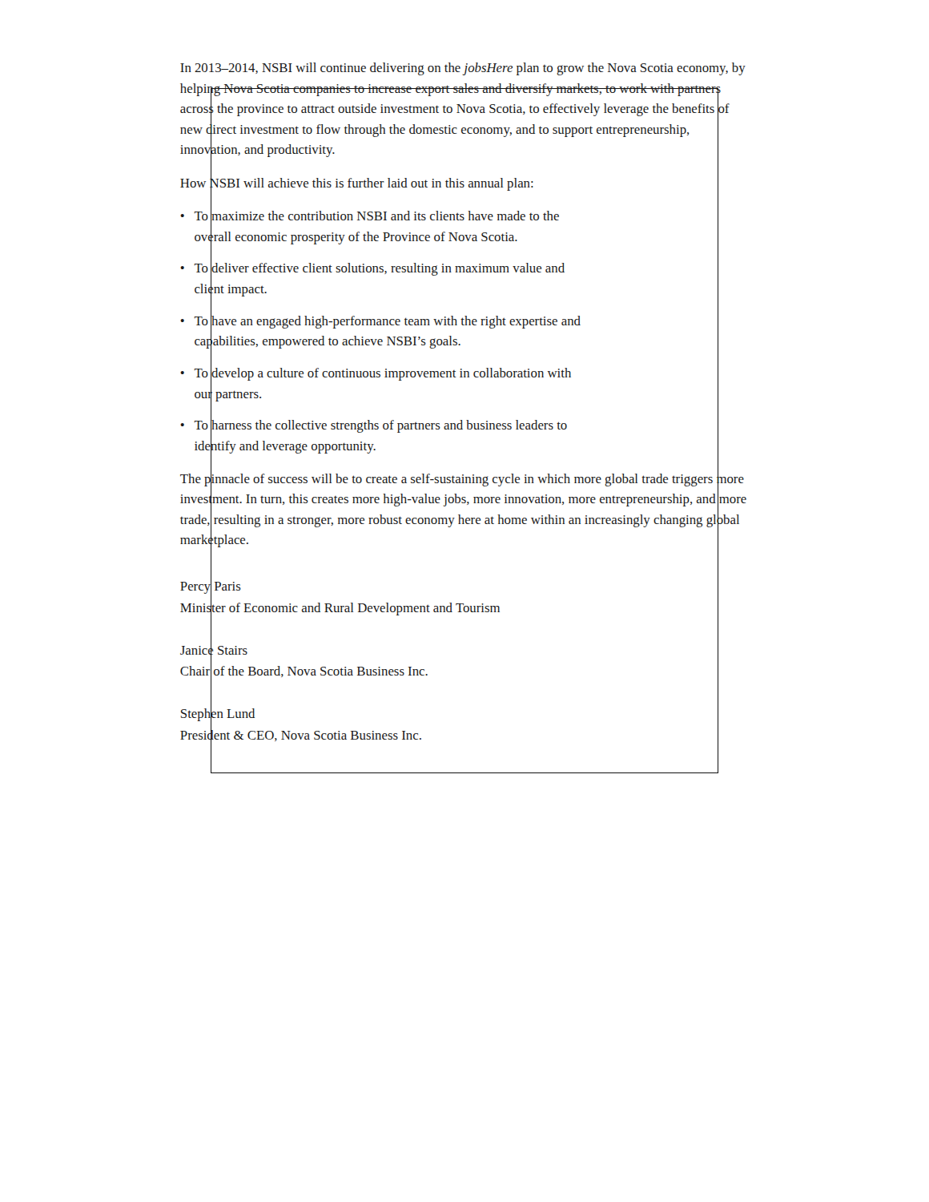In 2013–2014, NSBI will continue delivering on the jobsHere plan to grow the Nova Scotia economy, by helping Nova Scotia companies to increase export sales and diversify markets, to work with partners across the province to attract outside investment to Nova Scotia, to effectively leverage the benefits of new direct investment to flow through the domestic economy, and to support entrepreneurship, innovation, and productivity.
How NSBI will achieve this is further laid out in this annual plan:
To maximize the contribution NSBI and its clients have made to the overall economic prosperity of the Province of Nova Scotia.
To deliver effective client solutions, resulting in maximum value and client impact.
To have an engaged high-performance team with the right expertise and capabilities, empowered to achieve NSBI’s goals.
To develop a culture of continuous improvement in collaboration with our partners.
To harness the collective strengths of partners and business leaders to identify and leverage opportunity.
The pinnacle of success will be to create a self-sustaining cycle in which more global trade triggers more investment. In turn, this creates more high-value jobs, more innovation, more entrepreneurship, and more trade, resulting in a stronger, more robust economy here at home within an increasingly changing global marketplace.
Percy Paris
Minister of Economic and Rural Development and Tourism
Janice Stairs
Chair of the Board, Nova Scotia Business Inc.
Stephen Lund
President & CEO, Nova Scotia Business Inc.